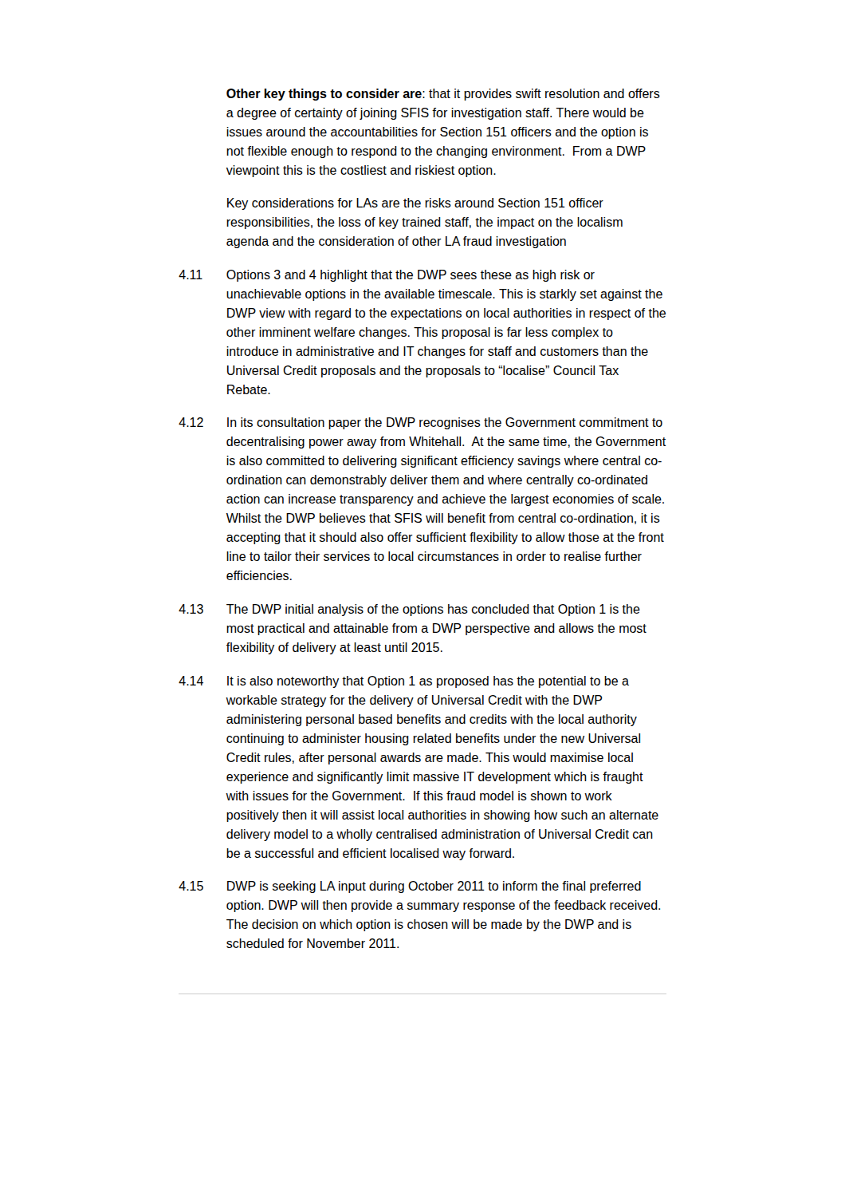Other key things to consider are: that it provides swift resolution and offers a degree of certainty of joining SFIS for investigation staff. There would be issues around the accountabilities for Section 151 officers and the option is not flexible enough to respond to the changing environment. From a DWP viewpoint this is the costliest and riskiest option.
Key considerations for LAs are the risks around Section 151 officer responsibilities, the loss of key trained staff, the impact on the localism agenda and the consideration of other LA fraud investigation
4.11
Options 3 and 4 highlight that the DWP sees these as high risk or unachievable options in the available timescale. This is starkly set against the DWP view with regard to the expectations on local authorities in respect of the other imminent welfare changes. This proposal is far less complex to introduce in administrative and IT changes for staff and customers than the Universal Credit proposals and the proposals to “localise” Council Tax Rebate.
4.12
In its consultation paper the DWP recognises the Government commitment to decentralising power away from Whitehall. At the same time, the Government is also committed to delivering significant efficiency savings where central co-ordination can demonstrably deliver them and where centrally co-ordinated action can increase transparency and achieve the largest economies of scale. Whilst the DWP believes that SFIS will benefit from central co-ordination, it is accepting that it should also offer sufficient flexibility to allow those at the front line to tailor their services to local circumstances in order to realise further efficiencies.
4.13
The DWP initial analysis of the options has concluded that Option 1 is the most practical and attainable from a DWP perspective and allows the most flexibility of delivery at least until 2015.
4.14
It is also noteworthy that Option 1 as proposed has the potential to be a workable strategy for the delivery of Universal Credit with the DWP administering personal based benefits and credits with the local authority continuing to administer housing related benefits under the new Universal Credit rules, after personal awards are made. This would maximise local experience and significantly limit massive IT development which is fraught with issues for the Government. If this fraud model is shown to work positively then it will assist local authorities in showing how such an alternate delivery model to a wholly centralised administration of Universal Credit can be a successful and efficient localised way forward.
4.15
DWP is seeking LA input during October 2011 to inform the final preferred option. DWP will then provide a summary response of the feedback received. The decision on which option is chosen will be made by the DWP and is scheduled for November 2011.